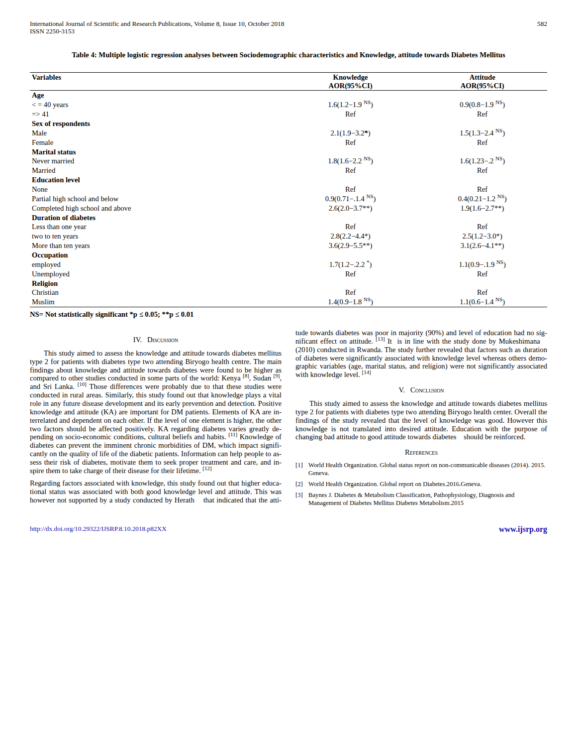International Journal of Scientific and Research Publications, Volume 8, Issue 10, October 2018
ISSN 2250-3153
582
Table 4: Multiple logistic regression analyses between Sociodemographic characteristics and Knowledge, attitude towards Diabetes Mellitus
| Variables | Knowledge AOR(95%CI) | Attitude AOR(95%CI) |
| --- | --- | --- |
| Age | | |
| < = 40 years | 1.6(1.2−1.9 NS ) | 0.9(0.8−1.9 NS ) |
| => 41 | Ref | Ref |
| Sex of respondents | | |
| Male | 2.1(1.9−3.2 * ) | 1.5(1.3−2.4 NS ) |
| Female | Ref | Ref |
| Marital status | | |
| Never married | 1.8(1.6−2.2 NS ) | 1.6(1.23−.2 NS ) |
| Married | Ref | Ref |
| Education level | | |
| None | Ref | Ref |
| Partial high school and below | 0.9(0.71−.1.4 NS ) | 0.4(0.21−1.2 NS ) |
| Completed high school and above | 2.6(2.0−3.7**) | 1.9(1.6−2.7**) |
| Duration of diabetes | | |
| Less than one year | Ref | Ref |
| two to ten years | 2.8(2.2−4.4*) | 2.5(1.2−3.0*) |
| More than ten years | 3.6(2.9−5.5**) | 3.1(2.6−4.1**) |
| Occupation | | |
| employed | 1.7(1.2−.2.2 * ) | 1.1(0.9−.1.9 NS ) |
| Unemployed | Ref | Ref |
| Religion | | |
| Christian | Ref | Ref |
| Muslim | 1.4(0.9−1.8 NS ) | 1.1(0.6−1.4 NS ) |
NS= Not statistically significant *p ≤ 0.05; **p ≤ 0.01
IV. Discussion
This study aimed to assess the knowledge and attitude towards diabetes mellitus type 2 for patients with diabetes type two attending Biryogo health centre. The main findings about knowledge and attitude towards diabetes were found to be higher as compared to other studies conducted in some parts of the world: Kenya [8], Sudan [9], and Sri Lanka. [10] Those differences were probably due to that these studies were conducted in rural areas. Similarly, this study found out that knowledge plays a vital role in any future disease development and its early prevention and detection. Positive knowledge and attitude (KA) are important for DM patients. Elements of KA are interrelated and dependent on each other. If the level of one element is higher, the other two factors should be affected positively. KA regarding diabetes varies greatly depending on socio-economic conditions, cultural beliefs and habits. [11] Knowledge of diabetes can prevent the imminent chronic morbidities of DM, which impact significantly on the quality of life of the diabetic patients. Information can help people to assess their risk of diabetes, motivate them to seek proper treatment and care, and inspire them to take charge of their disease for their lifetime. [12]
Regarding factors associated with knowledge, this study found out that higher educational status was associated with both good knowledge level and attitude. This was however not supported by a study conducted by Herath that indicated that the attitude towards diabetes was poor in majority (90%) and level of education had no significant effect on attitude. [13] It is in line with the study done by Mukeshimana (2010) conducted in Rwanda. The study further revealed that factors such as duration of diabetes were significantly associated with knowledge level whereas others demographic variables (age, marital status, and religion) were not significantly associated with knowledge level. [14]
V. Conclusion
This study aimed to assess the knowledge and attitude towards diabetes mellitus type 2 for patients with diabetes type two attending Biryogo health center. Overall the findings of the study revealed that the level of knowledge was good. However this knowledge is not translated into desired attitude. Education with the purpose of changing bad attitude to good attitude towards diabetes should be reinforced.
References
World Health Organization. Global status report on non-communicable diseases (2014). 2015. Geneva.
World Health Organization. Global report on Diabetes.2016.Geneva.
Baynes J. Diabetes & Metabolism Classification, Pathophysiology, Diagnosis and Management of Diabetes Mellitus Diabetes Metabolism.2015
http://dx.doi.org/10.29322/IJSRP.8.10.2018.p82XX
www.ijsrp.org